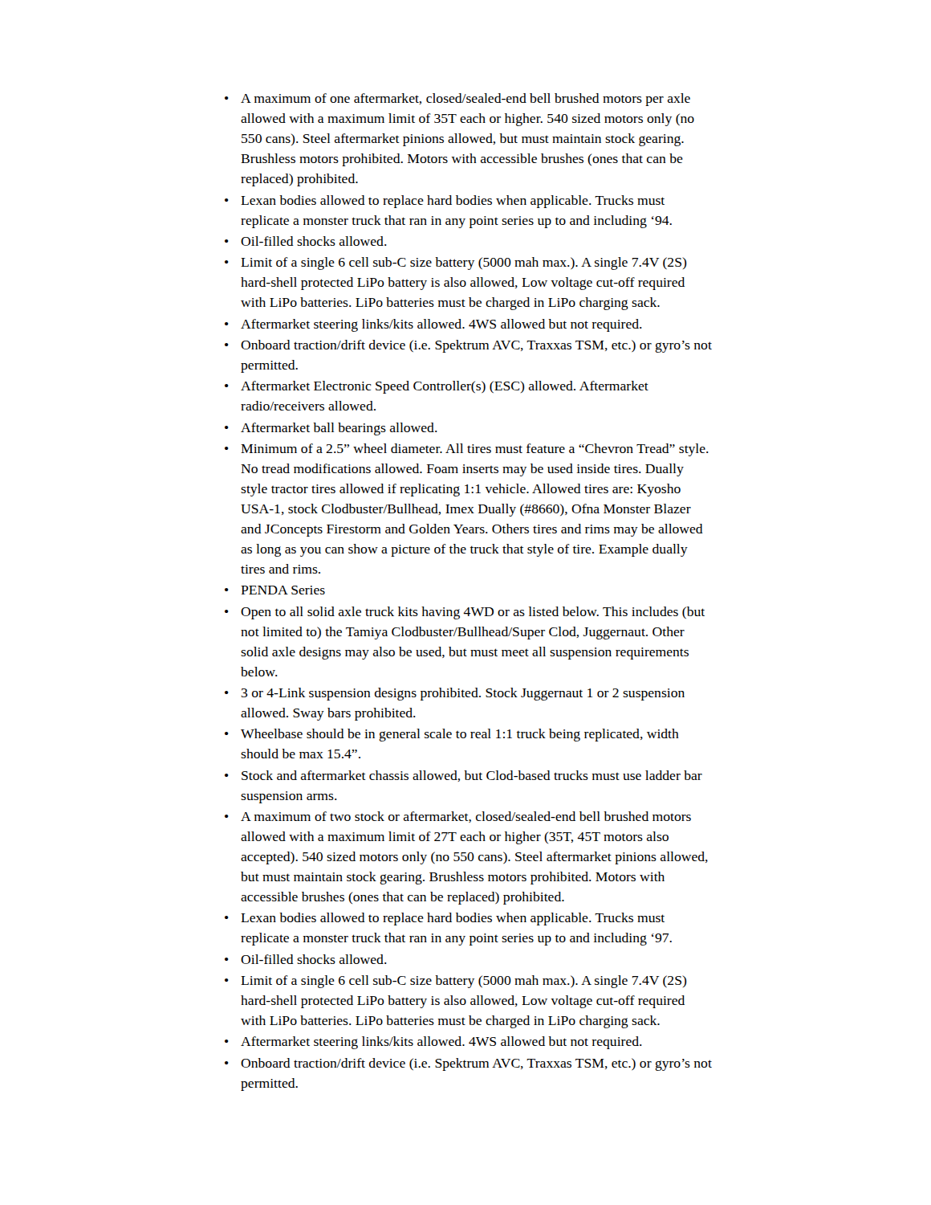A maximum of one aftermarket, closed/sealed-end bell brushed motors per axle allowed with a maximum limit of 35T each or higher. 540 sized motors only (no 550 cans). Steel aftermarket pinions allowed, but must maintain stock gearing. Brushless motors prohibited. Motors with accessible brushes (ones that can be replaced) prohibited.
Lexan bodies allowed to replace hard bodies when applicable. Trucks must replicate a monster truck that ran in any point series up to and including ‘94.
Oil-filled shocks allowed.
Limit of a single 6 cell sub-C size battery (5000 mah max.). A single 7.4V (2S) hard-shell protected LiPo battery is also allowed, Low voltage cut-off required with LiPo batteries. LiPo batteries must be charged in LiPo charging sack.
Aftermarket steering links/kits allowed. 4WS allowed but not required.
Onboard traction/drift device (i.e. Spektrum AVC, Traxxas TSM, etc.) or gyro’s not permitted.
Aftermarket Electronic Speed Controller(s) (ESC) allowed. Aftermarket radio/receivers allowed.
Aftermarket ball bearings allowed.
Minimum of a 2.5” wheel diameter. All tires must feature a “Chevron Tread” style. No tread modifications allowed. Foam inserts may be used inside tires. Dually style tractor tires allowed if replicating 1:1 vehicle. Allowed tires are: Kyosho USA-1, stock Clodbuster/Bullhead, Imex Dually (#8660), Ofna Monster Blazer and JConcepts Firestorm and Golden Years. Others tires and rims may be allowed as long as you can show a picture of the truck that style of tire. Example dually tires and rims.
PENDA Series
Open to all solid axle truck kits having 4WD or as listed below. This includes (but not limited to) the Tamiya Clodbuster/Bullhead/Super Clod, Juggernaut. Other solid axle designs may also be used, but must meet all suspension requirements below.
3 or 4-Link suspension designs prohibited. Stock Juggernaut 1 or 2 suspension allowed. Sway bars prohibited.
Wheelbase should be in general scale to real 1:1 truck being replicated, width should be max 15.4”.
Stock and aftermarket chassis allowed, but Clod-based trucks must use ladder bar suspension arms.
A maximum of two stock or aftermarket, closed/sealed-end bell brushed motors allowed with a maximum limit of 27T each or higher (35T, 45T motors also accepted). 540 sized motors only (no 550 cans). Steel aftermarket pinions allowed, but must maintain stock gearing. Brushless motors prohibited. Motors with accessible brushes (ones that can be replaced) prohibited.
Lexan bodies allowed to replace hard bodies when applicable. Trucks must replicate a monster truck that ran in any point series up to and including ‘97.
Oil-filled shocks allowed.
Limit of a single 6 cell sub-C size battery (5000 mah max.). A single 7.4V (2S) hard-shell protected LiPo battery is also allowed, Low voltage cut-off required with LiPo batteries. LiPo batteries must be charged in LiPo charging sack.
Aftermarket steering links/kits allowed. 4WS allowed but not required.
Onboard traction/drift device (i.e. Spektrum AVC, Traxxas TSM, etc.) or gyro’s not permitted.